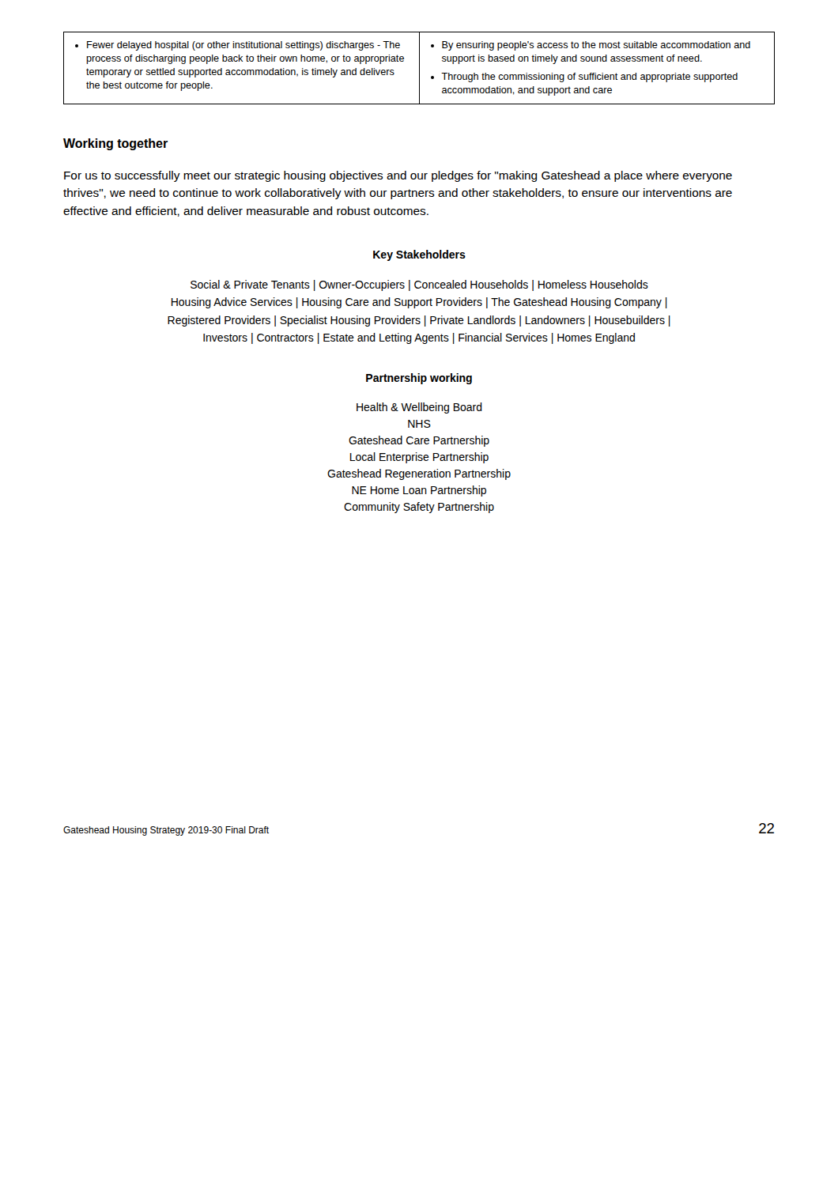| Fewer delayed hospital (or other institutional settings) discharges - The process of discharging people back to their own home, or to appropriate temporary or settled supported accommodation, is timely and delivers the best outcome for people. | By ensuring people's access to the most suitable accommodation and support is based on timely and sound assessment of need. Through the commissioning of sufficient and appropriate supported accommodation, and support and care |
Working together
For us to successfully meet our strategic housing objectives and our pledges for "making Gateshead a place where everyone thrives", we need to continue to work collaboratively with our partners and other stakeholders, to ensure our interventions are effective and efficient, and deliver measurable and robust outcomes.
Key Stakeholders
Social & Private Tenants | Owner-Occupiers | Concealed Households | Homeless Households
Housing Advice Services | Housing Care and Support Providers | The Gateshead Housing Company |
Registered Providers | Specialist Housing Providers | Private Landlords | Landowners | Housebuilders |
Investors | Contractors | Estate and Letting Agents | Financial Services | Homes England
Partnership working
Health & Wellbeing Board
NHS
Gateshead Care Partnership
Local Enterprise Partnership
Gateshead Regeneration Partnership
NE Home Loan Partnership
Community Safety Partnership
Gateshead Housing Strategy 2019-30 Final Draft 22